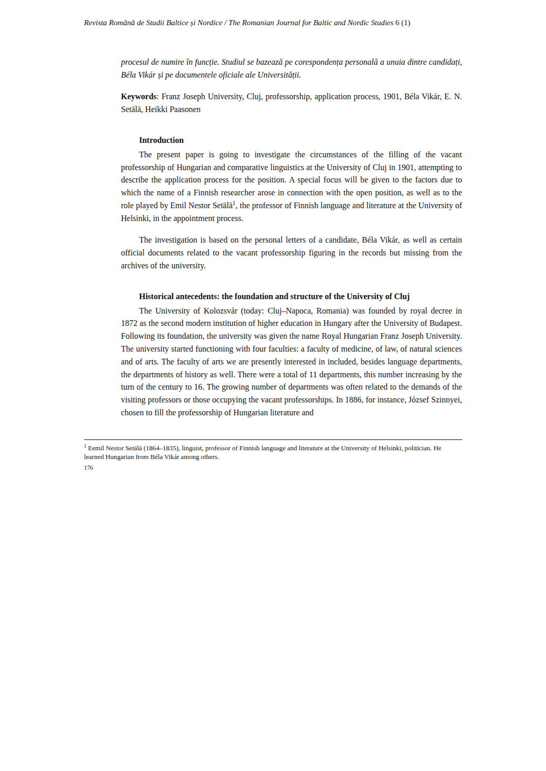Revista Română de Studii Baltice și Nordice / The Romanian Journal for Baltic and Nordic Studies 6 (1)
procesul de numire în funcție. Studiul se bazează pe corespondența personală a unuia dintre candidați, Béla Vikár și pe documentele oficiale ale Universității.
Keywords: Franz Joseph University, Cluj, professorship, application process, 1901, Béla Vikár, E. N. Setälä, Heikki Paasonen
Introduction
The present paper is going to investigate the circumstances of the filling of the vacant professorship of Hungarian and comparative linguistics at the University of Cluj in 1901, attempting to describe the application process for the position. A special focus will be given to the factors due to which the name of a Finnish researcher arose in connection with the open position, as well as to the role played by Emil Nestor Setälä1, the professor of Finnish language and literature at the University of Helsinki, in the appointment process.
The investigation is based on the personal letters of a candidate, Béla Vikár, as well as certain official documents related to the vacant professorship figuring in the records but missing from the archives of the university.
Historical antecedents: the foundation and structure of the University of Cluj
The University of Kolozsvár (today: Cluj–Napoca, Romania) was founded by royal decree in 1872 as the second modern institution of higher education in Hungary after the University of Budapest. Following its foundation, the university was given the name Royal Hungarian Franz Joseph University. The university started functioning with four faculties: a faculty of medicine, of law, of natural sciences and of arts. The faculty of arts we are presently interested in included, besides language departments, the departments of history as well. There were a total of 11 departments, this number increasing by the turn of the century to 16. The growing number of departments was often related to the demands of the visiting professors or those occupying the vacant professorships. In 1886, for instance, József Szinnyei, chosen to fill the professorship of Hungarian literature and
1 Eemil Nestor Setälä (1864–1835), linguist, professor of Finnish language and literature at the University of Helsinki, politician. He learned Hungarian from Béla Vikár among others.
176